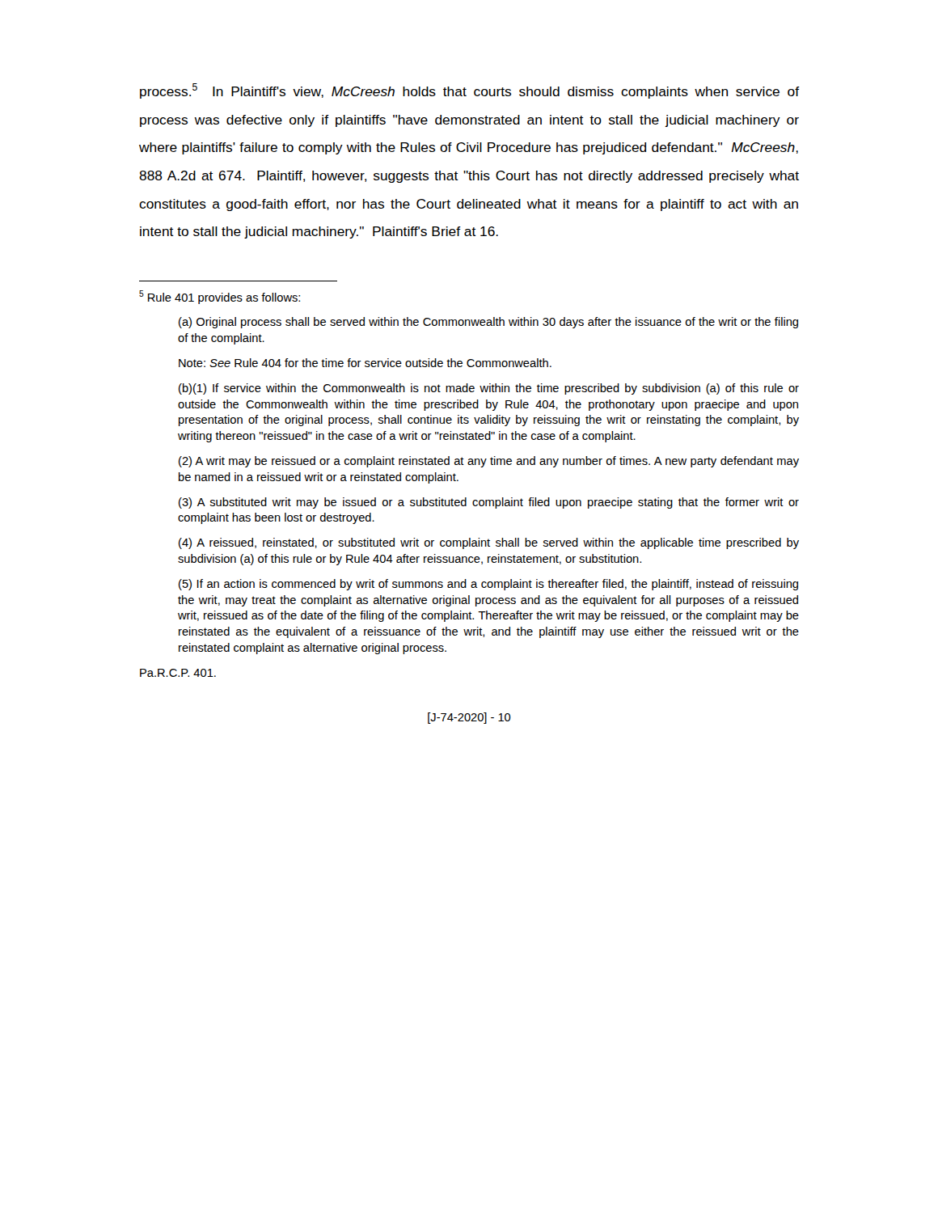process.5 In Plaintiff's view, McCreesh holds that courts should dismiss complaints when service of process was defective only if plaintiffs "have demonstrated an intent to stall the judicial machinery or where plaintiffs' failure to comply with the Rules of Civil Procedure has prejudiced defendant." McCreesh, 888 A.2d at 674. Plaintiff, however, suggests that "this Court has not directly addressed precisely what constitutes a good-faith effort, nor has the Court delineated what it means for a plaintiff to act with an intent to stall the judicial machinery." Plaintiff's Brief at 16.
5 Rule 401 provides as follows:
(a) Original process shall be served within the Commonwealth within 30 days after the issuance of the writ or the filing of the complaint.
Note: See Rule 404 for the time for service outside the Commonwealth.
(b)(1) If service within the Commonwealth is not made within the time prescribed by subdivision (a) of this rule or outside the Commonwealth within the time prescribed by Rule 404, the prothonotary upon praecipe and upon presentation of the original process, shall continue its validity by reissuing the writ or reinstating the complaint, by writing thereon "reissued" in the case of a writ or "reinstated" in the case of a complaint.
(2) A writ may be reissued or a complaint reinstated at any time and any number of times. A new party defendant may be named in a reissued writ or a reinstated complaint.
(3) A substituted writ may be issued or a substituted complaint filed upon praecipe stating that the former writ or complaint has been lost or destroyed.
(4) A reissued, reinstated, or substituted writ or complaint shall be served within the applicable time prescribed by subdivision (a) of this rule or by Rule 404 after reissuance, reinstatement, or substitution.
(5) If an action is commenced by writ of summons and a complaint is thereafter filed, the plaintiff, instead of reissuing the writ, may treat the complaint as alternative original process and as the equivalent for all purposes of a reissued writ, reissued as of the date of the filing of the complaint. Thereafter the writ may be reissued, or the complaint may be reinstated as the equivalent of a reissuance of the writ, and the plaintiff may use either the reissued writ or the reinstated complaint as alternative original process.
Pa.R.C.P. 401.
[J-74-2020] - 10